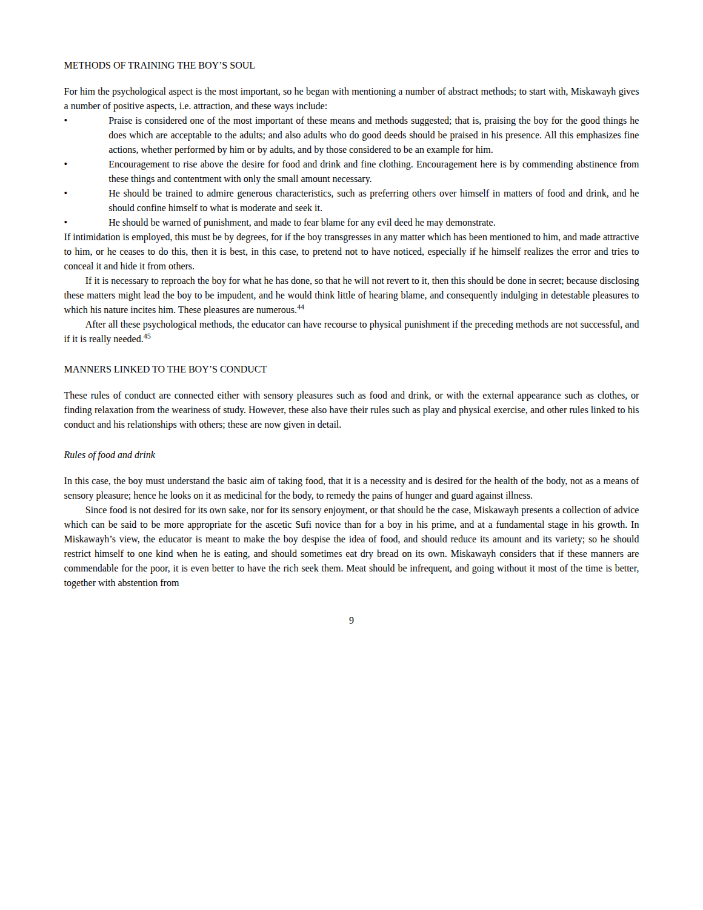Methods of Training the Boy’s Soul
For him the psychological aspect is the most important, so he began with mentioning a number of abstract methods; to start with, Miskawayh gives a number of positive aspects, i.e. attraction, and these ways include:
Praise is considered one of the most important of these means and methods suggested; that is, praising the boy for the good things he does which are acceptable to the adults; and also adults who do good deeds should be praised in his presence. All this emphasizes fine actions, whether performed by him or by adults, and by those considered to be an example for him.
Encouragement to rise above the desire for food and drink and fine clothing. Encouragement here is by commending abstinence from these things and contentment with only the small amount necessary.
He should be trained to admire generous characteristics, such as preferring others over himself in matters of food and drink, and he should confine himself to what is moderate and seek it.
He should be warned of punishment, and made to fear blame for any evil deed he may demonstrate.
If intimidation is employed, this must be by degrees, for if the boy transgresses in any matter which has been mentioned to him, and made attractive to him, or he ceases to do this, then it is best, in this case, to pretend not to have noticed, especially if he himself realizes the error and tries to conceal it and hide it from others.
If it is necessary to reproach the boy for what he has done, so that he will not revert to it, then this should be done in secret; because disclosing these matters might lead the boy to be impudent, and he would think little of hearing blame, and consequently indulging in detestable pleasures to which his nature incites him. These pleasures are numerous.44
After all these psychological methods, the educator can have recourse to physical punishment if the preceding methods are not successful, and if it is really needed.45
Manners Linked to the Boy’s Conduct
These rules of conduct are connected either with sensory pleasures such as food and drink, or with the external appearance such as clothes, or finding relaxation from the weariness of study. However, these also have their rules such as play and physical exercise, and other rules linked to his conduct and his relationships with others; these are now given in detail.
Rules of food and drink
In this case, the boy must understand the basic aim of taking food, that it is a necessity and is desired for the health of the body, not as a means of sensory pleasure; hence he looks on it as medicinal for the body, to remedy the pains of hunger and guard against illness.
Since food is not desired for its own sake, nor for its sensory enjoyment, or that should be the case, Miskawayh presents a collection of advice which can be said to be more appropriate for the ascetic Sufi novice than for a boy in his prime, and at a fundamental stage in his growth. In Miskawayh’s view, the educator is meant to make the boy despise the idea of food, and should reduce its amount and its variety; so he should restrict himself to one kind when he is eating, and should sometimes eat dry bread on its own. Miskawayh considers that if these manners are commendable for the poor, it is even better to have the rich seek them. Meat should be infrequent, and going without it most of the time is better, together with abstention from
9